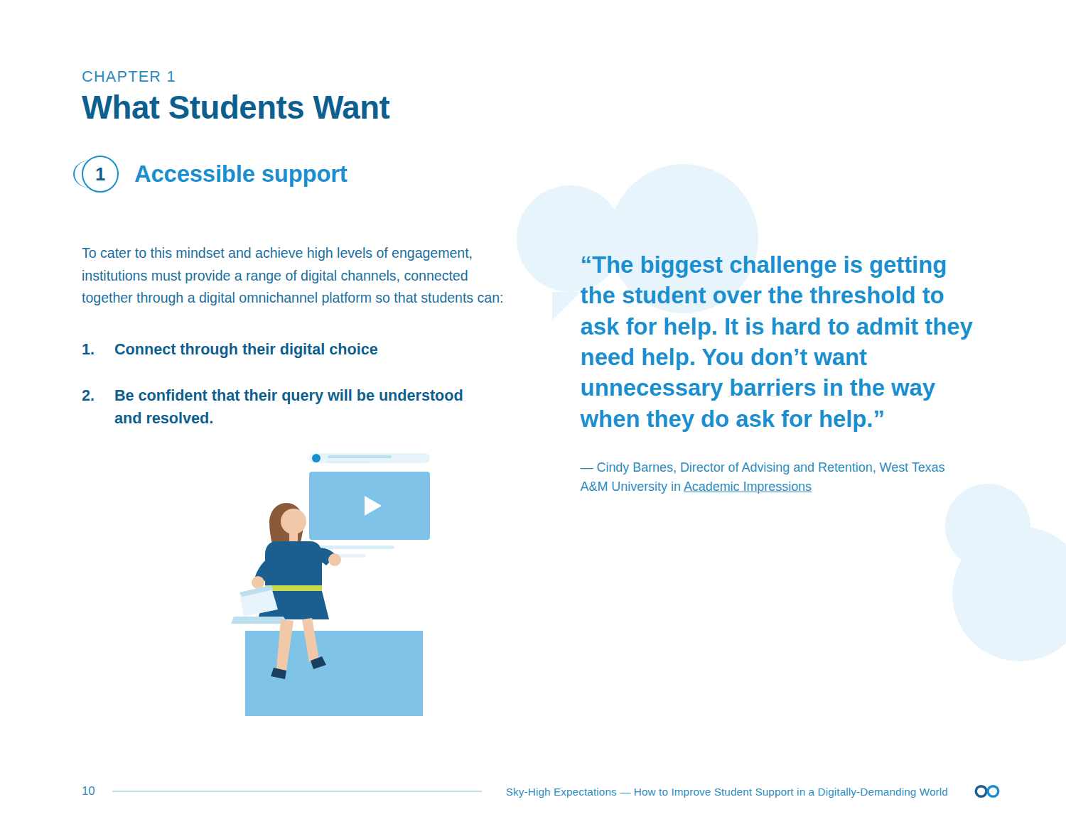CHAPTER 1
What Students Want
1
Accessible support
To cater to this mindset and achieve high levels of engagement, institutions must provide a range of digital channels, connected together through a digital omnichannel platform so that students can:
Connect through their digital choice
Be confident that their query will be understood and resolved.
“The biggest challenge is getting the student over the threshold to ask for help. It is hard to admit they need help. You don’t want unnecessary barriers in the way when they do ask for help.”
— Cindy Barnes, Director of Advising and Retention, West Texas A&M University in Academic Impressions
10 Sky-High Expectations — How to Improve Student Support in a Digitally-Demanding World